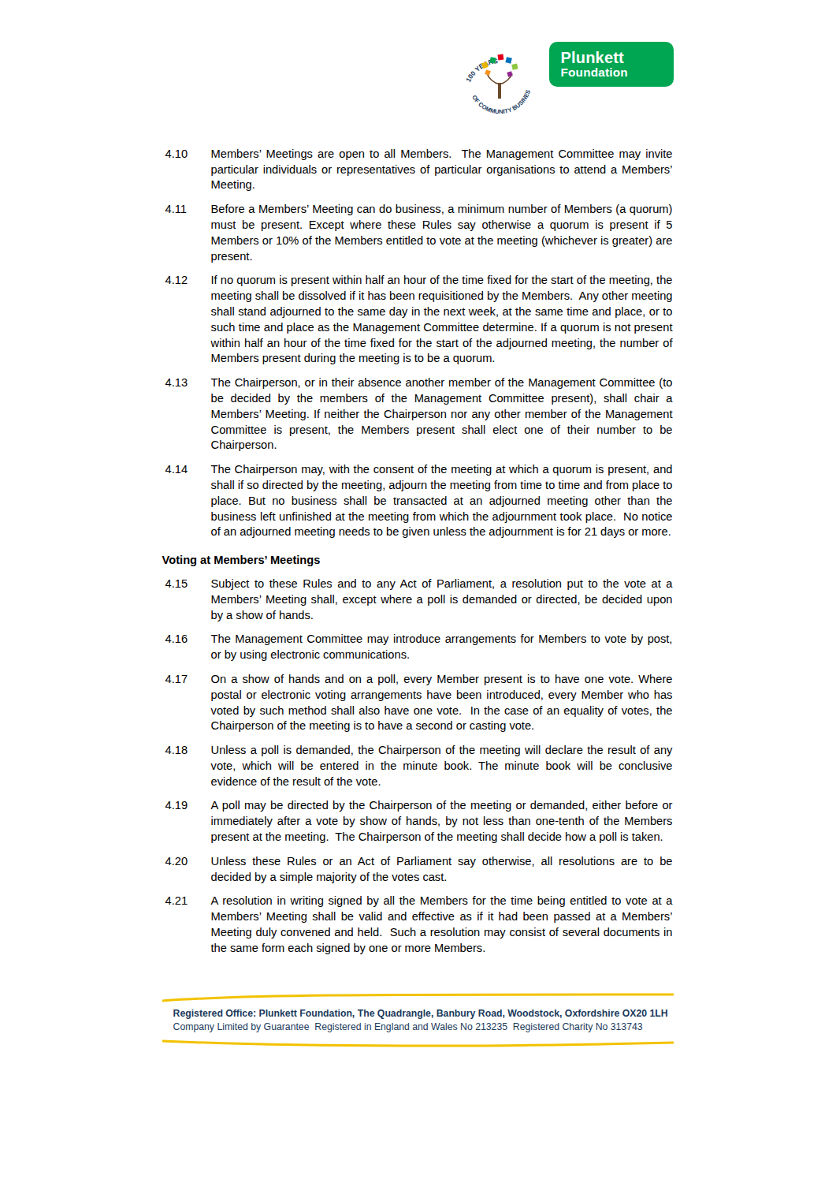100 YEARS OF COMMUNITY BUSINESS
PlunkettFoundation
4.10 Members’ Meetings are open to all Members. The Management Committee may invite particular individuals or representatives of particular organisations to attend a Members’ Meeting.
4.11 Before a Members’ Meeting can do business, a minimum number of Members (a quorum) must be present. Except where these Rules say otherwise a quorum is present if 5 Members or 10% of the Members entitled to vote at the meeting (whichever is greater) are present.
4.12 If no quorum is present within half an hour of the time fixed for the start of the meeting, the meeting shall be dissolved if it has been requisitioned by the Members. Any other meeting shall stand adjourned to the same day in the next week, at the same time and place, or to such time and place as the Management Committee determine. If a quorum is not present within half an hour of the time fixed for the start of the adjourned meeting, the number of Members present during the meeting is to be a quorum.
4.13 The Chairperson, or in their absence another member of the Management Committee (to be decided by the members of the Management Committee present), shall chair a Members’ Meeting. If neither the Chairperson nor any other member of the Management Committee is present, the Members present shall elect one of their number to be Chairperson.
4.14 The Chairperson may, with the consent of the meeting at which a quorum is present, and shall if so directed by the meeting, adjourn the meeting from time to time and from place to place. But no business shall be transacted at an adjourned meeting other than the business left unfinished at the meeting from which the adjournment took place. No notice of an adjourned meeting needs to be given unless the adjournment is for 21 days or more.
Voting at Members’ Meetings
4.15 Subject to these Rules and to any Act of Parliament, a resolution put to the vote at a Members’ Meeting shall, except where a poll is demanded or directed, be decided upon by a show of hands.
4.16 The Management Committee may introduce arrangements for Members to vote by post, or by using electronic communications.
4.17 On a show of hands and on a poll, every Member present is to have one vote. Where postal or electronic voting arrangements have been introduced, every Member who has voted by such method shall also have one vote. In the case of an equality of votes, the Chairperson of the meeting is to have a second or casting vote.
4.18 Unless a poll is demanded, the Chairperson of the meeting will declare the result of any vote, which will be entered in the minute book. The minute book will be conclusive evidence of the result of the vote.
4.19 A poll may be directed by the Chairperson of the meeting or demanded, either before or immediately after a vote by show of hands, by not less than one-tenth of the Members present at the meeting. The Chairperson of the meeting shall decide how a poll is taken.
4.20 Unless these Rules or an Act of Parliament say otherwise, all resolutions are to be decided by a simple majority of the votes cast.
4.21 A resolution in writing signed by all the Members for the time being entitled to vote at a Members’ Meeting shall be valid and effective as if it had been passed at a Members’ Meeting duly convened and held. Such a resolution may consist of several documents in the same form each signed by one or more Members.
Registered Office: Plunkett Foundation, The Quadrangle, Banbury Road, Woodstock, Oxfordshire OX20 1LH
Company Limited by Guarantee Registered in England and Wales No 213235 Registered Charity No 313743